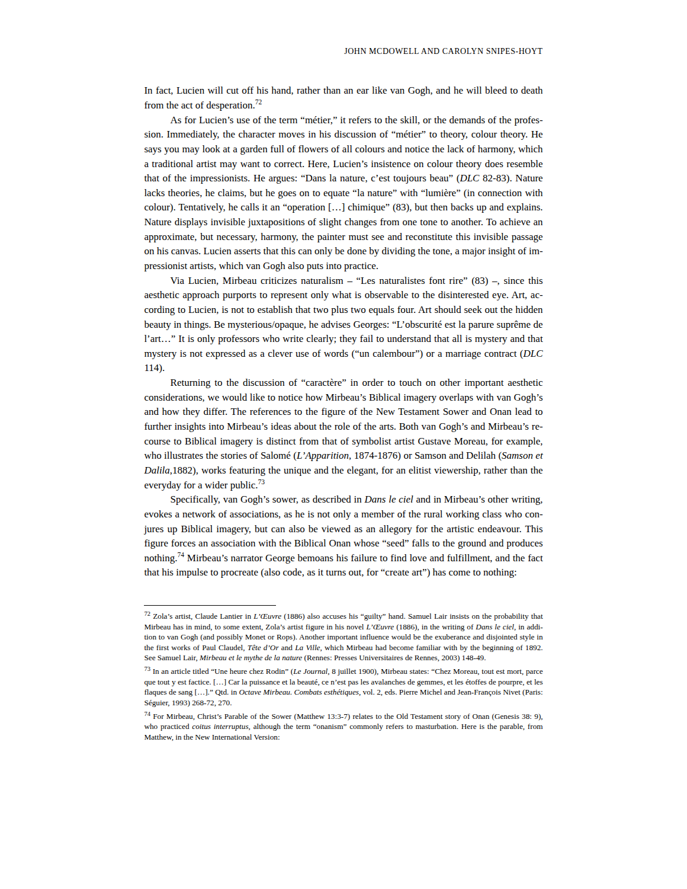John McDowell and Carolyn Snipes-Hoyt
In fact, Lucien will cut off his hand, rather than an ear like van Gogh, and he will bleed to death from the act of desperation.72
As for Lucien’s use of the term “métier,” it refers to the skill, or the demands of the profession. Immediately, the character moves in his discussion of “métier” to theory, colour theory. He says you may look at a garden full of flowers of all colours and notice the lack of harmony, which a traditional artist may want to correct. Here, Lucien’s insistence on colour theory does resemble that of the impressionists. He argues: “Dans la nature, c’est toujours beau” (DLC 82-83). Nature lacks theories, he claims, but he goes on to equate “la nature” with “lumière” (in connection with colour). Tentatively, he calls it an “operation […] chimique” (83), but then backs up and explains. Nature displays invisible juxtapositions of slight changes from one tone to another. To achieve an approximate, but necessary, harmony, the painter must see and reconstitute this invisible passage on his canvas. Lucien asserts that this can only be done by dividing the tone, a major insight of impressionist artists, which van Gogh also puts into practice.
Via Lucien, Mirbeau criticizes naturalism – “Les naturalistes font rire” (83) –, since this aesthetic approach purports to represent only what is observable to the disinterested eye. Art, according to Lucien, is not to establish that two plus two equals four. Art should seek out the hidden beauty in things. Be mysterious/opaque, he advises Georges: “L’obscurité est la parure suprême de l’art…” It is only professors who write clearly; they fail to understand that all is mystery and that mystery is not expressed as a clever use of words (“un calembour”) or a marriage contract (DLC 114).
Returning to the discussion of “caractère” in order to touch on other important aesthetic considerations, we would like to notice how Mirbeau’s Biblical imagery overlaps with van Gogh’s and how they differ. The references to the figure of the New Testament Sower and Onan lead to further insights into Mirbeau’s ideas about the role of the arts. Both van Gogh’s and Mirbeau’s recourse to Biblical imagery is distinct from that of symbolist artist Gustave Moreau, for example, who illustrates the stories of Salomé (L’Apparition, 1874-1876) or Samson and Delilah (Samson et Dalila,1882), works featuring the unique and the elegant, for an elitist viewership, rather than the everyday for a wider public.73
Specifically, van Gogh’s sower, as described in Dans le ciel and in Mirbeau’s other writing, evokes a network of associations, as he is not only a member of the rural working class who conjures up Biblical imagery, but can also be viewed as an allegory for the artistic endeavour. This figure forces an association with the Biblical Onan whose “seed” falls to the ground and produces nothing.74 Mirbeau’s narrator George bemoans his failure to find love and fulfillment, and the fact that his impulse to procreate (also code, as it turns out, for “create art”) has come to nothing:
72 Zola’s artist, Claude Lantier in L’Œuvre (1886) also accuses his “guilty” hand. Samuel Lair insists on the probability that Mirbeau has in mind, to some extent, Zola’s artist figure in his novel L’Œuvre (1886), in the writing of Dans le ciel, in addition to van Gogh (and possibly Monet or Rops). Another important influence would be the exuberance and disjointed style in the first works of Paul Claudel, Tête d’Or and La Ville, which Mirbeau had become familiar with by the beginning of 1892. See Samuel Lair, Mirbeau et le mythe de la nature (Rennes: Presses Universitaires de Rennes, 2003) 148-49.
73 In an article titled “Une heure chez Rodin” (Le Journal, 8 juillet 1900), Mirbeau states: “Chez Moreau, tout est mort, parce que tout y est factice. […] Car la puissance et la beauté, ce n’est pas les avalanches de gemmes, et les étoffes de pourpre, et les flaques de sang […].” Qtd. in Octave Mirbeau. Combats esthétiques, vol. 2, eds. Pierre Michel and Jean-François Nivet (Paris: Séguier, 1993) 268-72, 270.
74 For Mirbeau, Christ’s Parable of the Sower (Matthew 13:3-7) relates to the Old Testament story of Onan (Genesis 38: 9), who practiced coitus interruptus, although the term “onanism” commonly refers to masturbation. Here is the parable, from Matthew, in the New International Version: